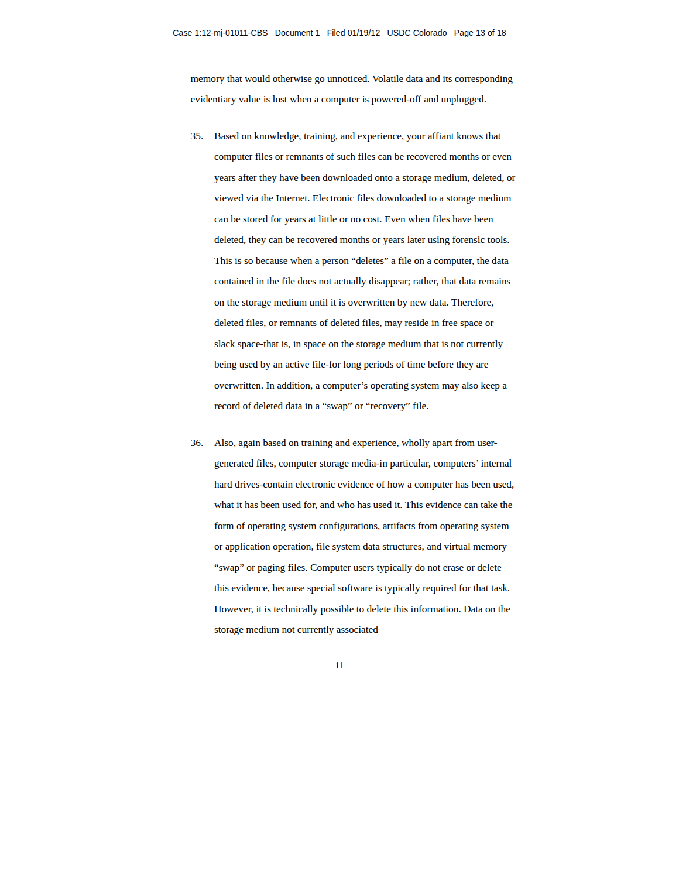Case 1:12-mj-01011-CBS Document 1 Filed 01/19/12 USDC Colorado Page 13 of 18
memory that would otherwise go unnoticed. Volatile data and its corresponding evidentiary value is lost when a computer is powered-off and unplugged.
35. Based on knowledge, training, and experience, your affiant knows that computer files or remnants of such files can be recovered months or even years after they have been downloaded onto a storage medium, deleted, or viewed via the Internet. Electronic files downloaded to a storage medium can be stored for years at little or no cost. Even when files have been deleted, they can be recovered months or years later using forensic tools. This is so because when a person “deletes” a file on a computer, the data contained in the file does not actually disappear; rather, that data remains on the storage medium until it is overwritten by new data. Therefore, deleted files, or remnants of deleted files, may reside in free space or slack space-that is, in space on the storage medium that is not currently being used by an active file-for long periods of time before they are overwritten. In addition, a computer’s operating system may also keep a record of deleted data in a “swap” or “recovery” file.
36. Also, again based on training and experience, wholly apart from user-generated files, computer storage media-in particular, computers’ internal hard drives-contain electronic evidence of how a computer has been used, what it has been used for, and who has used it. This evidence can take the form of operating system configurations, artifacts from operating system or application operation, file system data structures, and virtual memory “swap” or paging files. Computer users typically do not erase or delete this evidence, because special software is typically required for that task. However, it is technically possible to delete this information. Data on the storage medium not currently associated
11